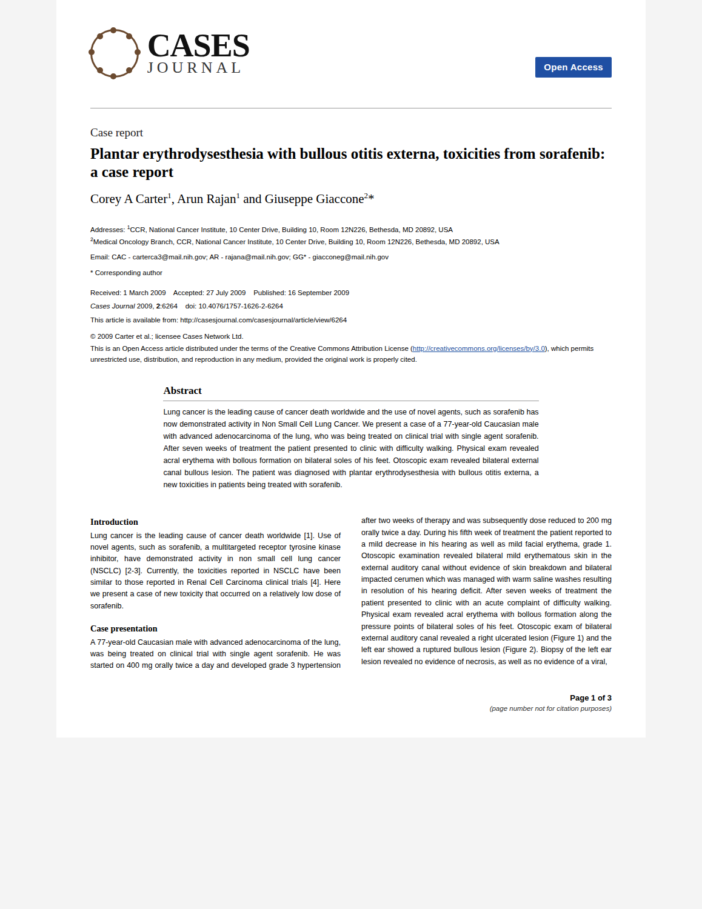CASES JOURNAL
Open Access
Case report
Plantar erythrodysesthesia with bullous otitis externa, toxicities from sorafenib: a case report
Corey A Carter1, Arun Rajan1 and Giuseppe Giaccone2*
Addresses: 1CCR, National Cancer Institute, 10 Center Drive, Building 10, Room 12N226, Bethesda, MD 20892, USA
2Medical Oncology Branch, CCR, National Cancer Institute, 10 Center Drive, Building 10, Room 12N226, Bethesda, MD 20892, USA
Email: CAC - carterca3@mail.nih.gov; AR - rajana@mail.nih.gov; GG* - giacconeg@mail.nih.gov
* Corresponding author
Received: 1 March 2009 Accepted: 27 July 2009 Published: 16 September 2009
Cases Journal 2009, 2:6264 doi: 10.4076/1757-1626-2-6264
This article is available from: http://casesjournal.com/casesjournal/article/view/6264
© 2009 Carter et al.; licensee Cases Network Ltd.
This is an Open Access article distributed under the terms of the Creative Commons Attribution License (http://creativecommons.org/licenses/by/3.0), which permits unrestricted use, distribution, and reproduction in any medium, provided the original work is properly cited.
Abstract
Lung cancer is the leading cause of cancer death worldwide and the use of novel agents, such as sorafenib has now demonstrated activity in Non Small Cell Lung Cancer. We present a case of a 77-year-old Caucasian male with advanced adenocarcinoma of the lung, who was being treated on clinical trial with single agent sorafenib. After seven weeks of treatment the patient presented to clinic with difficulty walking. Physical exam revealed acral erythema with bollous formation on bilateral soles of his feet. Otoscopic exam revealed bilateral external canal bullous lesion. The patient was diagnosed with plantar erythrodysesthesia with bullous otitis externa, a new toxicities in patients being treated with sorafenib.
Introduction
Lung cancer is the leading cause of cancer death worldwide [1]. Use of novel agents, such as sorafenib, a multitargeted receptor tyrosine kinase inhibitor, have demonstrated activity in non small cell lung cancer (NSCLC) [2-3]. Currently, the toxicities reported in NSCLC have been similar to those reported in Renal Cell Carcinoma clinical trials [4]. Here we present a case of new toxicity that occurred on a relatively low dose of sorafenib.
Case presentation
A 77-year-old Caucasian male with advanced adenocarcinoma of the lung, was being treated on clinical trial with single agent sorafenib. He was started on 400 mg orally twice a day and developed grade 3 hypertension after two weeks of therapy and was subsequently dose reduced to 200 mg orally twice a day. During his fifth week of treatment the patient reported to a mild decrease in his hearing as well as mild facial erythema, grade 1. Otoscopic examination revealed bilateral mild erythematous skin in the external auditory canal without evidence of skin breakdown and bilateral impacted cerumen which was managed with warm saline washes resulting in resolution of his hearing deficit. After seven weeks of treatment the patient presented to clinic with an acute complaint of difficulty walking. Physical exam revealed acral erythema with bollous formation along the pressure points of bilateral soles of his feet. Otoscopic exam of bilateral external auditory canal revealed a right ulcerated lesion (Figure 1) and the left ear showed a ruptured bullous lesion (Figure 2). Biopsy of the left ear lesion revealed no evidence of necrosis, as well as no evidence of a viral,
Page 1 of 3
(page number not for citation purposes)